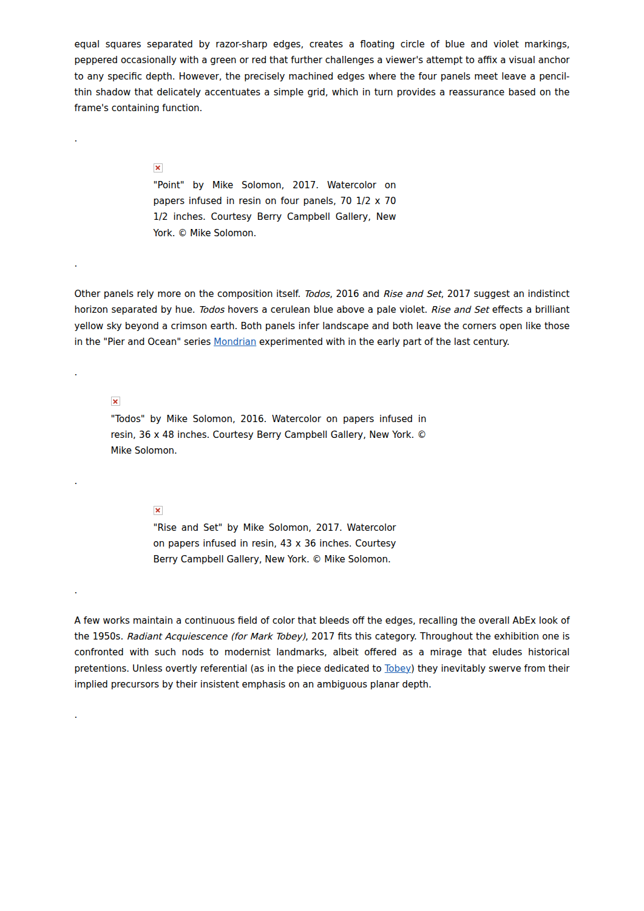equal squares separated by razor-sharp edges, creates a floating circle of blue and violet markings, peppered occasionally with a green or red that further challenges a viewer's attempt to affix a visual anchor to any specific depth. However, the precisely machined edges where the four panels meet leave a pencil-thin shadow that delicately accentuates a simple grid, which in turn provides a reassurance based on the frame's containing function.
.
"Point" by Mike Solomon, 2017. Watercolor on papers infused in resin on four panels, 70 1/2 x 70 1/2 inches. Courtesy Berry Campbell Gallery, New York. © Mike Solomon.
.
Other panels rely more on the composition itself. Todos, 2016 and Rise and Set, 2017 suggest an indistinct horizon separated by hue. Todos hovers a cerulean blue above a pale violet. Rise and Set effects a brilliant yellow sky beyond a crimson earth. Both panels infer landscape and both leave the corners open like those in the "Pier and Ocean" series Mondrian experimented with in the early part of the last century.
.
"Todos" by Mike Solomon, 2016. Watercolor on papers infused in resin, 36 x 48 inches. Courtesy Berry Campbell Gallery, New York. © Mike Solomon.
.
"Rise and Set" by Mike Solomon, 2017. Watercolor on papers infused in resin, 43 x 36 inches. Courtesy Berry Campbell Gallery, New York. © Mike Solomon.
.
A few works maintain a continuous field of color that bleeds off the edges, recalling the overall AbEx look of the 1950s. Radiant Acquiescence (for Mark Tobey), 2017 fits this category. Throughout the exhibition one is confronted with such nods to modernist landmarks, albeit offered as a mirage that eludes historical pretentions. Unless overtly referential (as in the piece dedicated to Tobey) they inevitably swerve from their implied precursors by their insistent emphasis on an ambiguous planar depth.
.